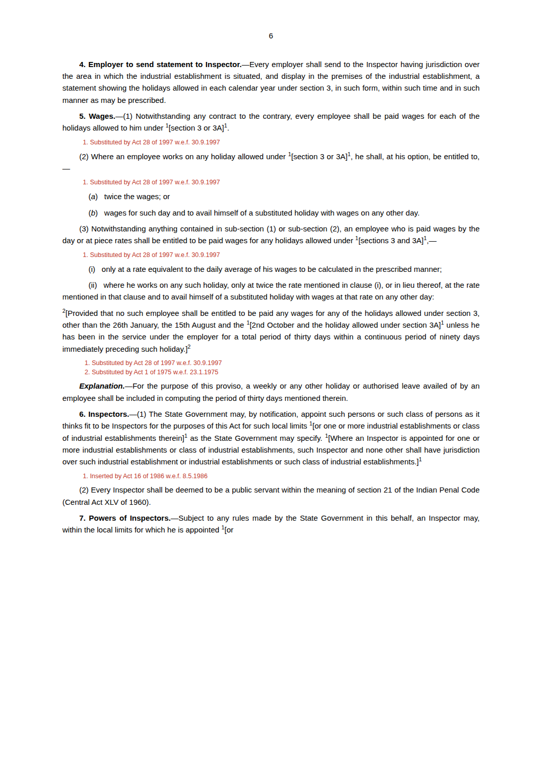6
4. Employer to send statement to Inspector.—Every employer shall send to the Inspector having jurisdiction over the area in which the industrial establishment is situated, and display in the premises of the industrial establishment, a statement showing the holidays allowed in each calendar year under section 3, in such form, within such time and in such manner as may be prescribed.
5. Wages.—(1) Notwithstanding any contract to the contrary, every employee shall be paid wages for each of the holidays allowed to him under 1[section 3 or 3A]1.
1. Substituted by Act 28 of 1997 w.e.f. 30.9.1997
(2) Where an employee works on any holiday allowed under 1[section 3 or 3A]1, he shall, at his option, be entitled to,—
1. Substituted by Act 28 of 1997 w.e.f. 30.9.1997
(a) twice the wages; or
(b) wages for such day and to avail himself of a substituted holiday with wages on any other day.
(3) Notwithstanding anything contained in sub-section (1) or sub-section (2), an employee who is paid wages by the day or at piece rates shall be entitled to be paid wages for any holidays allowed under 1[sections 3 and 3A]1,—
1. Substituted by Act 28 of 1997 w.e.f. 30.9.1997
(i) only at a rate equivalent to the daily average of his wages to be calculated in the prescribed manner;
(ii) where he works on any such holiday, only at twice the rate mentioned in clause (i), or in lieu thereof, at the rate mentioned in that clause and to avail himself of a substituted holiday with wages at that rate on any other day:
2[Provided that no such employee shall be entitled to be paid any wages for any of the holidays allowed under section 3, other than the 26th January, the 15th August and the 1[2nd October and the holiday allowed under section 3A]1 unless he has been in the service under the employer for a total period of thirty days within a continuous period of ninety days immediately preceding such holiday.]2
Substituted by Act 28 of 1997 w.e.f. 30.9.1997
Substituted by Act 1 of 1975 w.e.f. 23.1.1975
Explanation.—For the purpose of this proviso, a weekly or any other holiday or authorised leave availed of by an employee shall be included in computing the period of thirty days mentioned therein.
6. Inspectors.—(1) The State Government may, by notification, appoint such persons or such class of persons as it thinks fit to be Inspectors for the purposes of this Act for such local limits 1[or one or more industrial establishments or class of industrial establishments therein]1 as the State Government may specify. 1[Where an Inspector is appointed for one or more industrial establishments or class of industrial establishments, such Inspector and none other shall have jurisdiction over such industrial establishment or industrial establishments or such class of industrial establishments.]1
1. Inserted by Act 16 of 1986 w.e.f. 8.5.1986
(2) Every Inspector shall be deemed to be a public servant within the meaning of section 21 of the Indian Penal Code (Central Act XLV of 1960).
7. Powers of Inspectors.—Subject to any rules made by the State Government in this behalf, an Inspector may, within the local limits for which he is appointed 1[or